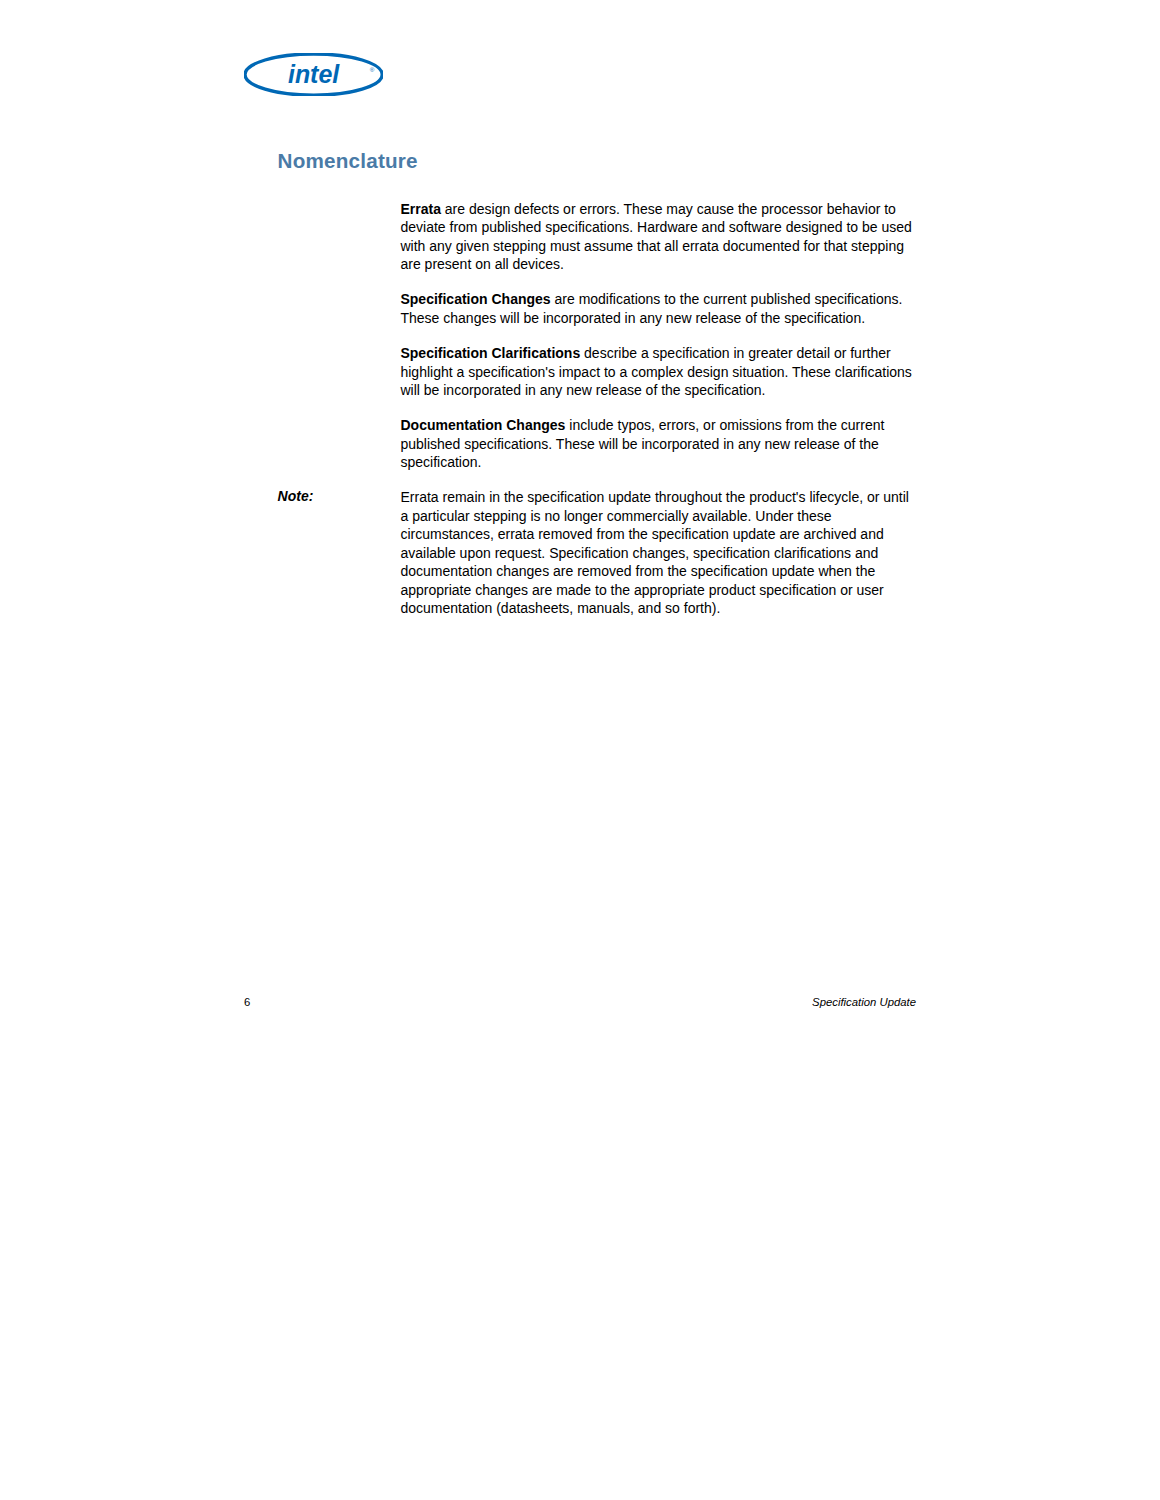intel ®
Nomenclature
Errata are design defects or errors. These may cause the processor behavior to deviate from published specifications. Hardware and software designed to be used with any given stepping must assume that all errata documented for that stepping are present on all devices.
Specification Changes are modifications to the current published specifications. These changes will be incorporated in any new release of the specification.
Specification Clarifications describe a specification in greater detail or further highlight a specification's impact to a complex design situation. These clarifications will be incorporated in any new release of the specification.
Documentation Changes include typos, errors, or omissions from the current published specifications. These will be incorporated in any new release of the specification.
Note:
Errata remain in the specification update throughout the product's lifecycle, or until a particular stepping is no longer commercially available. Under these circumstances, errata removed from the specification update are archived and available upon request. Specification changes, specification clarifications and documentation changes are removed from the specification update when the appropriate changes are made to the appropriate product specification or user documentation (datasheets, manuals, and so forth).
6 Specification Update